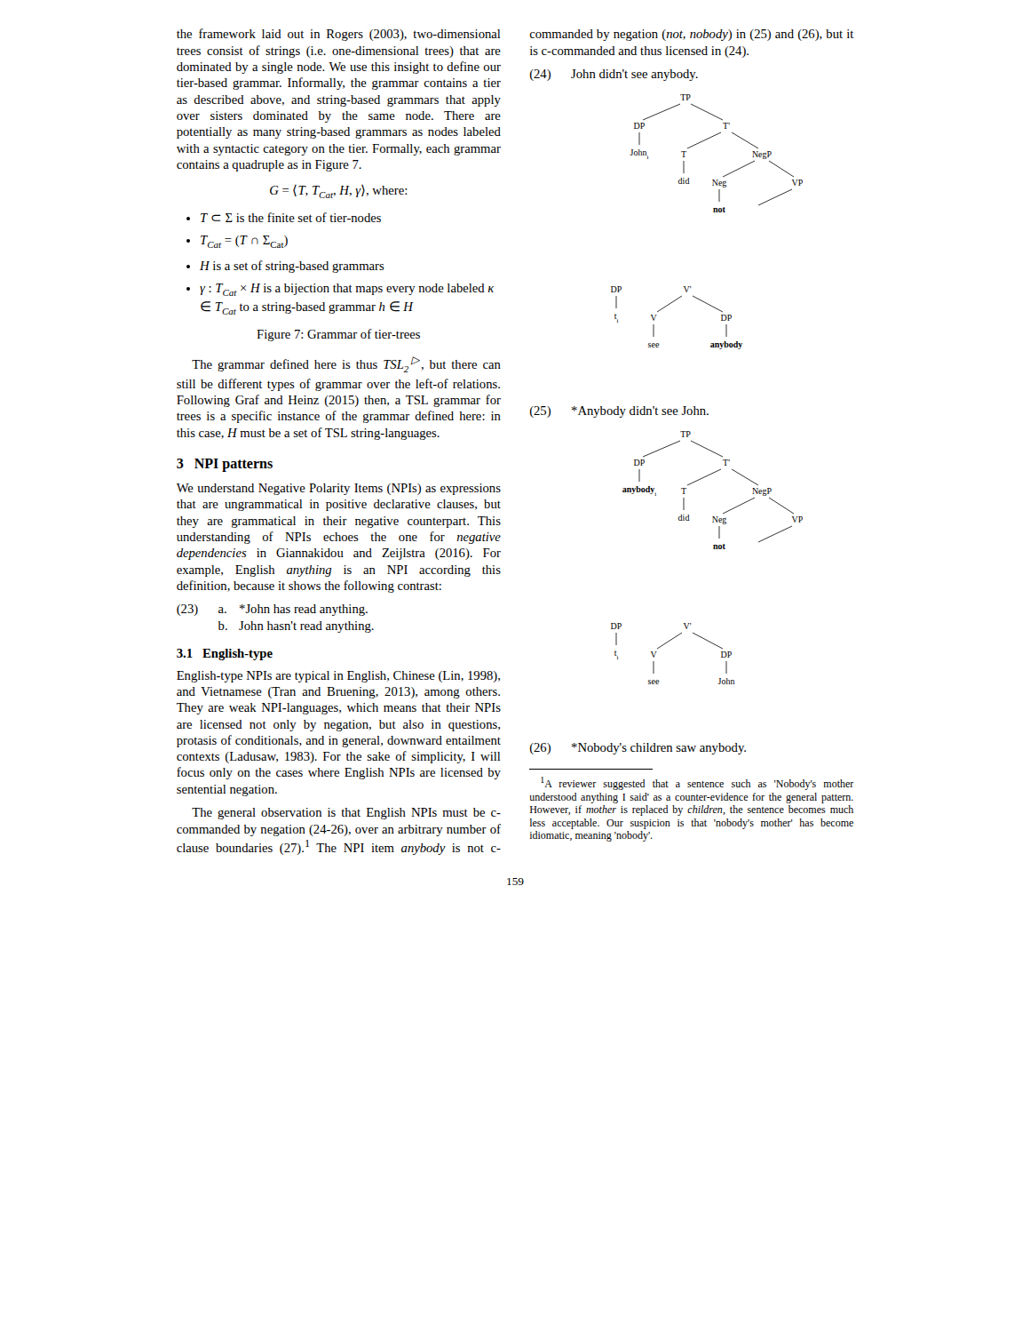the framework laid out in Rogers (2003), two-dimensional trees consist of strings (i.e. one-dimensional trees) that are dominated by a single node. We use this insight to define our tier-based grammar. Informally, the grammar contains a tier as described above, and string-based grammars that apply over sisters dominated by the same node. There are potentially as many string-based grammars as nodes labeled with a syntactic category on the tier. Formally, each grammar contains a quadruple as in Figure 7.
G = ⟨T, TCat, H, γ⟩, where:
T ⊂ Σ is the finite set of tier-nodes
TCat = (T ∩ ΣCat)
H is a set of string-based grammars
γ : TCat × H is a bijection that maps every node labeled κ ∈ TCat to a string-based grammar h ∈ H
Figure 7: Grammar of tier-trees
The grammar defined here is thus TSL2▷, but there can still be different types of grammar over the left-of relations. Following Graf and Heinz (2015) then, a TSL grammar for trees is a specific instance of the grammar defined here: in this case, H must be a set of TSL string-languages.
3 NPI patterns
We understand Negative Polarity Items (NPIs) as expressions that are ungrammatical in positive declarative clauses, but they are grammatical in their negative counterpart. This understanding of NPIs echoes the one for negative dependencies in Giannakidou and Zeijlstra (2016). For example, English anything is an NPI according this definition, because it shows the following contrast:
(23)
a.
*John has read anything.
b.
John hasn't read anything.
3.1 English-type
English-type NPIs are typical in English, Chinese (Lin, 1998), and Vietnamese (Tran and Bruening, 2013), among others. They are weak NPI-languages, which means that their NPIs are licensed not only by negation, but also in questions, protasis of conditionals, and in general, downward entailment contexts (Ladusaw, 1983). For the sake of simplicity, I will focus only on the cases where English NPIs are licensed by sentential negation.
The general observation is that English NPIs must be c-commanded by negation (24-26), over an arbitrary number of clause boundaries (27).1 The NPI item anybody is not c-commanded by negation (not, nobody) in (25) and (26), but it is c-commanded and thus licensed in (24).
(24)
John didn't see anybody.
TP DP Johni T' T did NegP Neg not VP
DP ti V' V see DP anybody
(25)
*Anybody didn't see John.
TP DP anybodyi T' T did NegP Neg not VP
DP ti V' V see DP John
(26)
*Nobody's children saw anybody.
1A reviewer suggested that a sentence such as 'Nobody's mother understood anything I said' as a counter-evidence for the general pattern. However, if mother is replaced by children, the sentence becomes much less acceptable. Our suspicion is that 'nobody's mother' has become idiomatic, meaning 'nobody'.
159